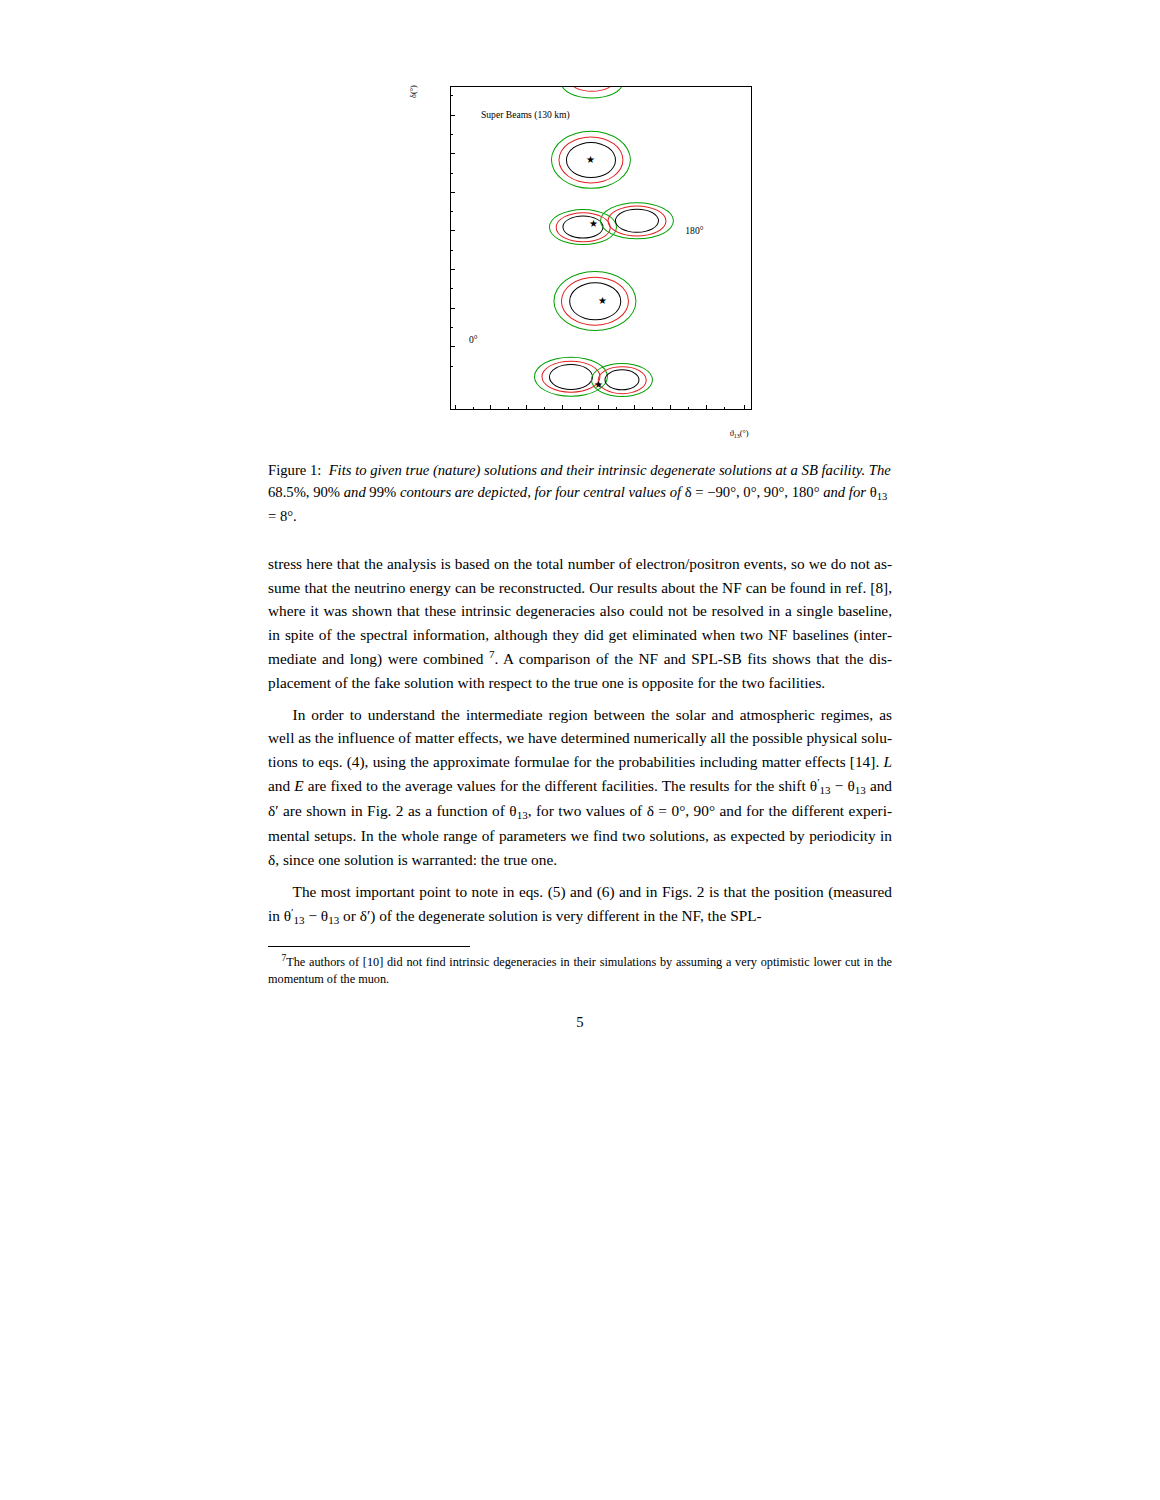δ(°)
150 100 50 0 −50 −100 −150 6 6.5 7 7.5 8 8.5 9 9.5 10 Super Beams (130 km) 180° 0°
★
★
★
★
ϑ13(°)
Figure 1: Fits to given true (nature) solutions and their intrinsic degenerate solutions at a SB facility. The 68.5%, 90% and 99% contours are depicted, for four central values of δ = −90°, 0°, 90°, 180° and for θ13 = 8°.
stress here that the analysis is based on the total number of electron/positron events, so we do not assume that the neutrino energy can be reconstructed. Our results about the NF can be found in ref. [8], where it was shown that these intrinsic degeneracies also could not be resolved in a single baseline, in spite of the spectral information, although they did get eliminated when two NF baselines (intermediate and long) were combined 7. A comparison of the NF and SPL-SB fits shows that the displacement of the fake solution with respect to the true one is opposite for the two facilities.
In order to understand the intermediate region between the solar and atmospheric regimes, as well as the influence of matter effects, we have determined numerically all the possible physical solutions to eqs. (4), using the approximate formulae for the probabilities including matter effects [14]. L and E are fixed to the average values for the different facilities. The results for the shift θ′13 − θ13 and δ′ are shown in Fig. 2 as a function of θ13, for two values of δ = 0°, 90° and for the different experimental setups. In the whole range of parameters we find two solutions, as expected by periodicity in δ, since one solution is warranted: the true one.
The most important point to note in eqs. (5) and (6) and in Figs. 2 is that the position (measured in θ′13 − θ13 or δ′) of the degenerate solution is very different in the NF, the SPL-
7The authors of [10] did not find intrinsic degeneracies in their simulations by assuming a very optimistic lower cut in the momentum of the muon.
5